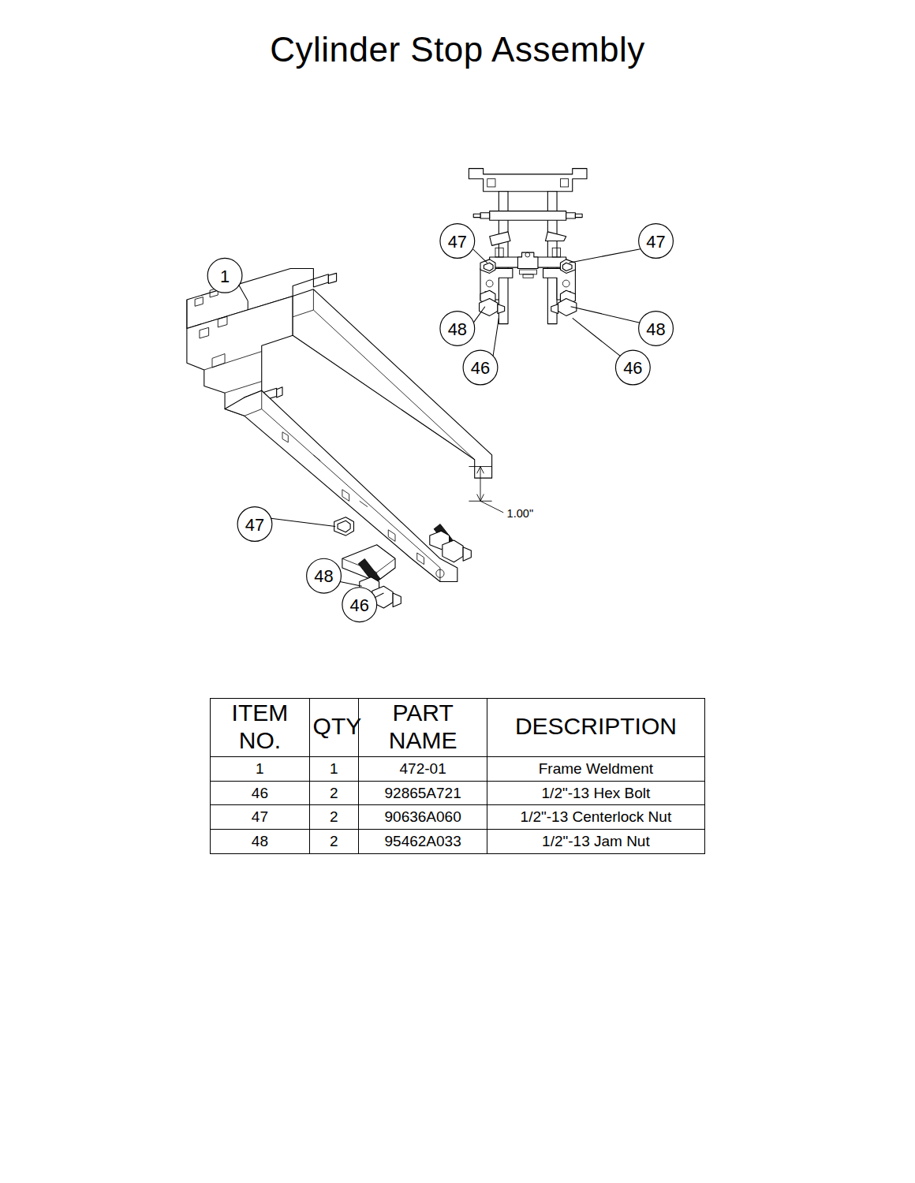Cylinder Stop Assembly
============================================================ RIGHT-HAND (upper) VIEW : front elevation of frame ============================================================ 47 47 48 48 46 46 ============================================================ LEFT-HAND (lower) VIEW : isometric frame weldment ============================================================ 1 47 48 46 1.00"
| ITEM NO. | QTY | PART NAME | DESCRIPTION |
| --- | --- | --- | --- |
| 1 | 1 | 472-01 | Frame Weldment |
| 46 | 2 | 92865A721 | 1/2"-13 Hex Bolt |
| 47 | 2 | 90636A060 | 1/2"-13 Centerlock Nut |
| 48 | 2 | 95462A033 | 1/2"-13 Jam Nut |